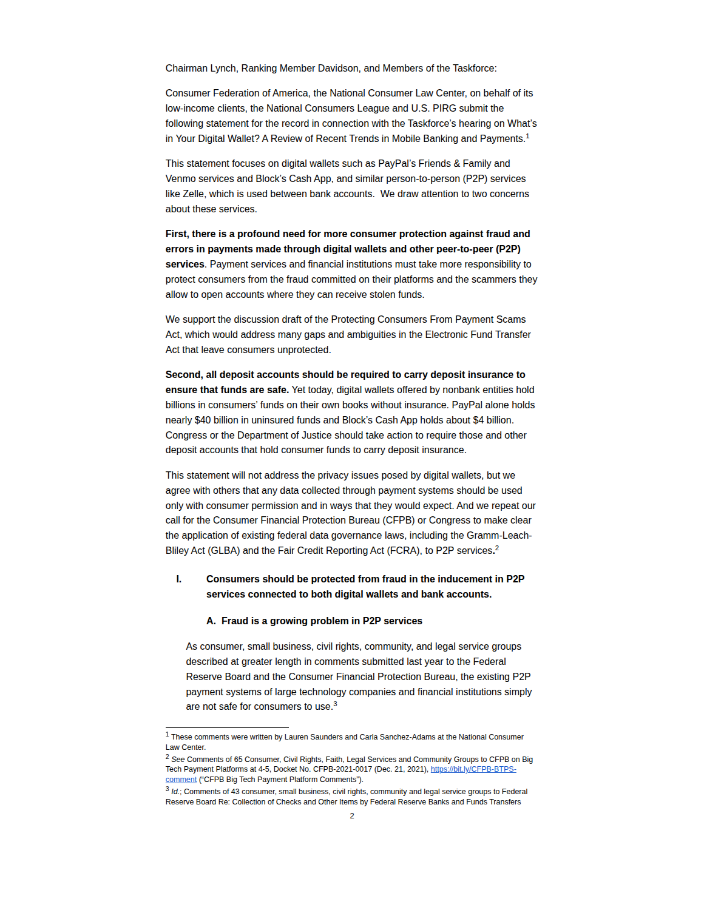Chairman Lynch, Ranking Member Davidson, and Members of the Taskforce:
Consumer Federation of America, the National Consumer Law Center, on behalf of its low-income clients, the National Consumers League and U.S. PIRG submit the following statement for the record in connection with the Taskforce’s hearing on What’s in Your Digital Wallet? A Review of Recent Trends in Mobile Banking and Payments.1
This statement focuses on digital wallets such as PayPal’s Friends & Family and Venmo services and Block’s Cash App, and similar person-to-person (P2P) services like Zelle, which is used between bank accounts. We draw attention to two concerns about these services.
First, there is a profound need for more consumer protection against fraud and errors in payments made through digital wallets and other peer-to-peer (P2P) services. Payment services and financial institutions must take more responsibility to protect consumers from the fraud committed on their platforms and the scammers they allow to open accounts where they can receive stolen funds.
We support the discussion draft of the Protecting Consumers From Payment Scams Act, which would address many gaps and ambiguities in the Electronic Fund Transfer Act that leave consumers unprotected.
Second, all deposit accounts should be required to carry deposit insurance to ensure that funds are safe. Yet today, digital wallets offered by nonbank entities hold billions in consumers’ funds on their own books without insurance. PayPal alone holds nearly $40 billion in uninsured funds and Block’s Cash App holds about $4 billion. Congress or the Department of Justice should take action to require those and other deposit accounts that hold consumer funds to carry deposit insurance.
This statement will not address the privacy issues posed by digital wallets, but we agree with others that any data collected through payment systems should be used only with consumer permission and in ways that they would expect. And we repeat our call for the Consumer Financial Protection Bureau (CFPB) or Congress to make clear the application of existing federal data governance laws, including the Gramm-Leach-Bliley Act (GLBA) and the Fair Credit Reporting Act (FCRA), to P2P services.2
I. Consumers should be protected from fraud in the inducement in P2P services connected to both digital wallets and bank accounts.
A. Fraud is a growing problem in P2P services
As consumer, small business, civil rights, community, and legal service groups described at greater length in comments submitted last year to the Federal Reserve Board and the Consumer Financial Protection Bureau, the existing P2P payment systems of large technology companies and financial institutions simply are not safe for consumers to use.3
1 These comments were written by Lauren Saunders and Carla Sanchez-Adams at the National Consumer Law Center.
2 See Comments of 65 Consumer, Civil Rights, Faith, Legal Services and Community Groups to CFPB on Big Tech Payment Platforms at 4-5, Docket No. CFPB-2021-0017 (Dec. 21, 2021), https://bit.ly/CFPB-BTPS-comment (“CFPB Big Tech Payment Platform Comments”).
3 Id.; Comments of 43 consumer, small business, civil rights, community and legal service groups to Federal Reserve Board Re: Collection of Checks and Other Items by Federal Reserve Banks and Funds Transfers
2